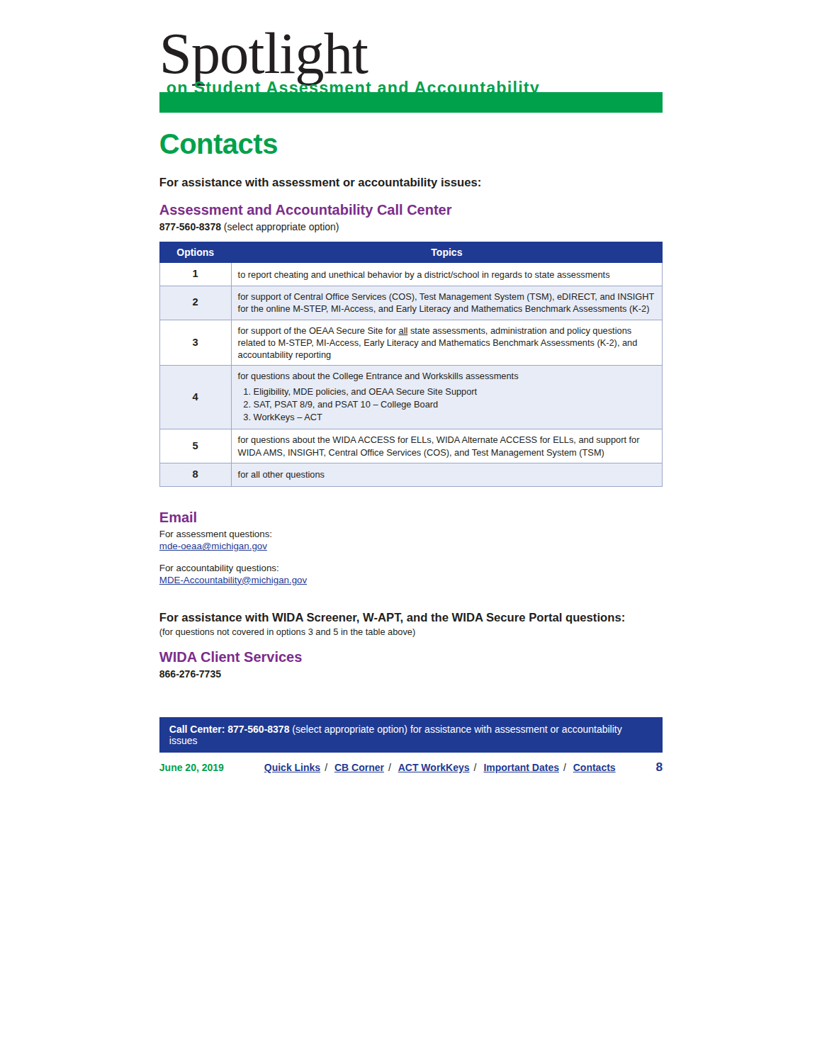Spotlight on Student Assessment and Accountability
Contacts
For assistance with assessment or accountability issues:
Assessment and Accountability Call Center
877-560-8378 (select appropriate option)
| Options | Topics |
| --- | --- |
| 1 | to report cheating and unethical behavior by a district/school in regards to state assessments |
| 2 | for support of Central Office Services (COS), Test Management System (TSM), eDIRECT, and INSIGHT for the online M-STEP, MI-Access, and Early Literacy and Mathematics Benchmark Assessments (K-2) |
| 3 | for support of the OEAA Secure Site for all state assessments, administration and policy questions related to M-STEP, MI-Access, Early Literacy and Mathematics Benchmark Assessments (K-2), and accountability reporting |
| 4 | for questions about the College Entrance and Workskills assessments Eligibility, MDE policies, and OEAA Secure Site Support SAT, PSAT 8/9, and PSAT 10 – College Board WorkKeys – ACT |
| 5 | for questions about the WIDA ACCESS for ELLs, WIDA Alternate ACCESS for ELLs, and support for WIDA AMS, INSIGHT, Central Office Services (COS), and Test Management System (TSM) |
| 8 | for all other questions |
Email
For assessment questions:
mde-oeaa@michigan.gov
For accountability questions:
MDE-Accountability@michigan.gov
For assistance with WIDA Screener, W-APT, and the WIDA Secure Portal questions:
(for questions not covered in options 3 and 5 in the table above)
WIDA Client Services
866-276-7735
Call Center: 877-560-8378 (select appropriate option) for assistance with assessment or accountability issues
June 20, 2019
Quick Links/ CB Corner/ ACT WorkKeys/ Important Dates/ Contacts
8